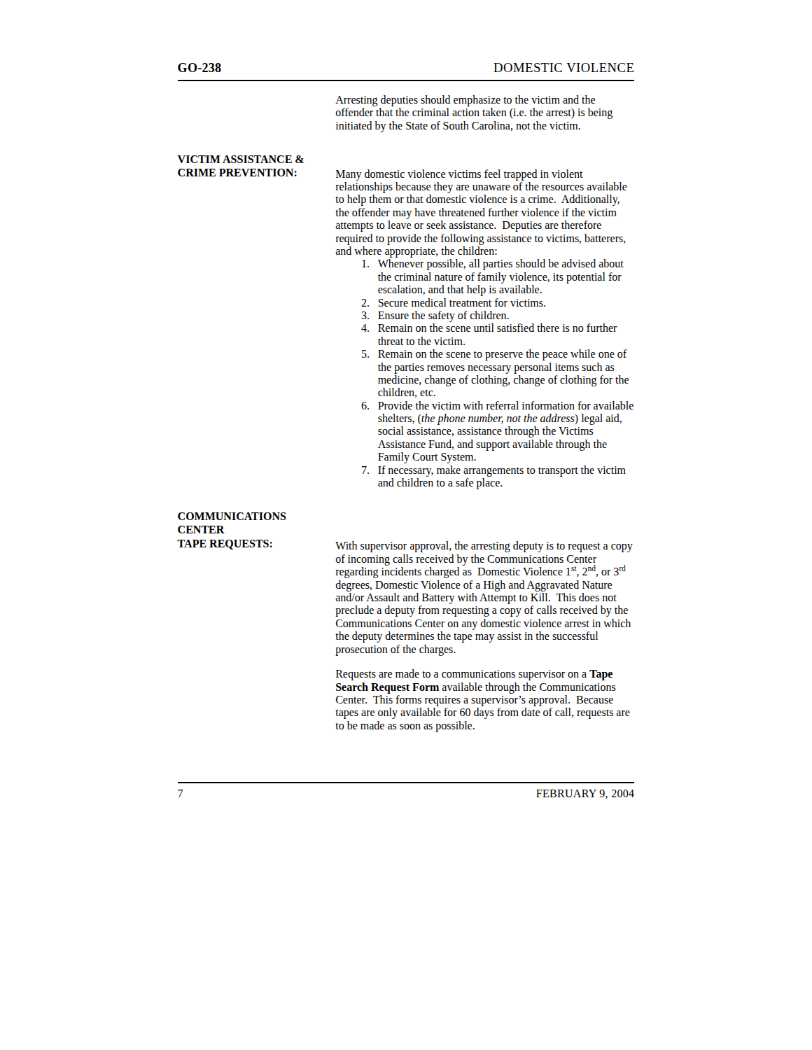GO-238
DOMESTIC VIOLENCE
| | Arresting deputies should emphasize to the victim and the offender that the criminal action taken (i.e. the arrest) is being initiated by the State of South Carolina, not the victim. |
| VICTIM ASSISTANCE & CRIME PREVENTION: | Many domestic violence victims feel trapped in violent relationships because they are unaware of the resources available to help them or that domestic violence is a crime. Additionally, the offender may have threatened further violence if the victim attempts to leave or seek assistance. Deputies are therefore required to provide the following assistance to victims, batterers, and where appropriate, the children: Whenever possible, all parties should be advised about the criminal nature of family violence, its potential for escalation, and that help is available. Secure medical treatment for victims. Ensure the safety of children. Remain on the scene until satisfied there is no further threat to the victim. Remain on the scene to preserve the peace while one of the parties removes necessary personal items such as medicine, change of clothing, change of clothing for the children, etc. Provide the victim with referral information for available shelters, ( the phone number, not the address ) legal aid, social assistance, assistance through the Victims Assistance Fund, and support available through the Family Court System. If necessary, make arrangements to transport the victim and children to a safe place. |
| COMMUNICATIONS CENTER TAPE REQUESTS: | With supervisor approval, the arresting deputy is to request a copy of incoming calls received by the Communications Center regarding incidents charged as Domestic Violence 1 st , 2 nd , or 3 rd degrees, Domestic Violence of a High and Aggravated Nature and/or Assault and Battery with Attempt to Kill. This does not preclude a deputy from requesting a copy of calls received by the Communications Center on any domestic violence arrest in which the deputy determines the tape may assist in the successful prosecution of the charges. Requests are made to a communications supervisor on a Tape Search Request Form available through the Communications Center. This forms requires a supervisor’s approval. Because tapes are only available for 60 days from date of call, requests are to be made as soon as possible. |
7
FEBRUARY 9, 2004